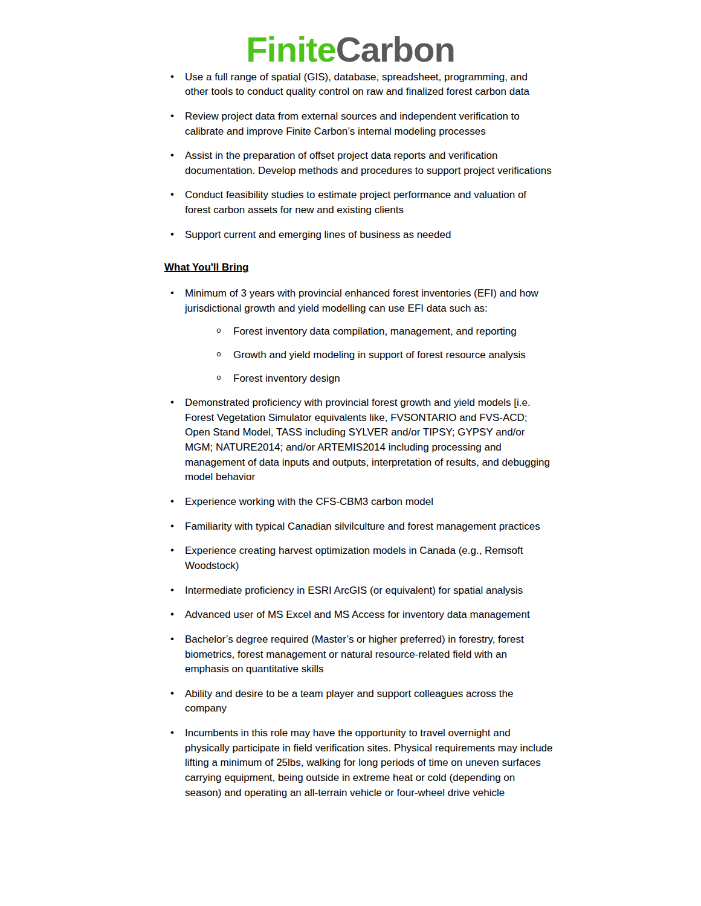Finite Carbon
Use a full range of spatial (GIS), database, spreadsheet, programming, and other tools to conduct quality control on raw and finalized forest carbon data
Review project data from external sources and independent verification to calibrate and improve Finite Carbon’s internal modeling processes
Assist in the preparation of offset project data reports and verification documentation. Develop methods and procedures to support project verifications
Conduct feasibility studies to estimate project performance and valuation of forest carbon assets for new and existing clients
Support current and emerging lines of business as needed
What You'll Bring
Minimum of 3 years with provincial enhanced forest inventories (EFI) and how jurisdictional growth and yield modelling can use EFI data such as:
Forest inventory data compilation, management, and reporting
Growth and yield modeling in support of forest resource analysis
Forest inventory design
Demonstrated proficiency with provincial forest growth and yield models [i.e. Forest Vegetation Simulator equivalents like, FVSONTARIO and FVS-ACD; Open Stand Model, TASS including SYLVER and/or TIPSY; GYPSY and/or MGM; NATURE2014; and/or ARTEMIS2014 including processing and management of data inputs and outputs, interpretation of results, and debugging model behavior
Experience working with the CFS-CBM3 carbon model
Familiarity with typical Canadian silvilculture and forest management practices
Experience creating harvest optimization models in Canada (e.g., Remsoft Woodstock)
Intermediate proficiency in ESRI ArcGIS (or equivalent) for spatial analysis
Advanced user of MS Excel and MS Access for inventory data management
Bachelor’s degree required (Master’s or higher preferred) in forestry, forest biometrics, forest management or natural resource-related field with an emphasis on quantitative skills
Ability and desire to be a team player and support colleagues across the company
Incumbents in this role may have the opportunity to travel overnight and physically participate in field verification sites. Physical requirements may include lifting a minimum of 25lbs, walking for long periods of time on uneven surfaces carrying equipment, being outside in extreme heat or cold (depending on season) and operating an all-terrain vehicle or four-wheel drive vehicle